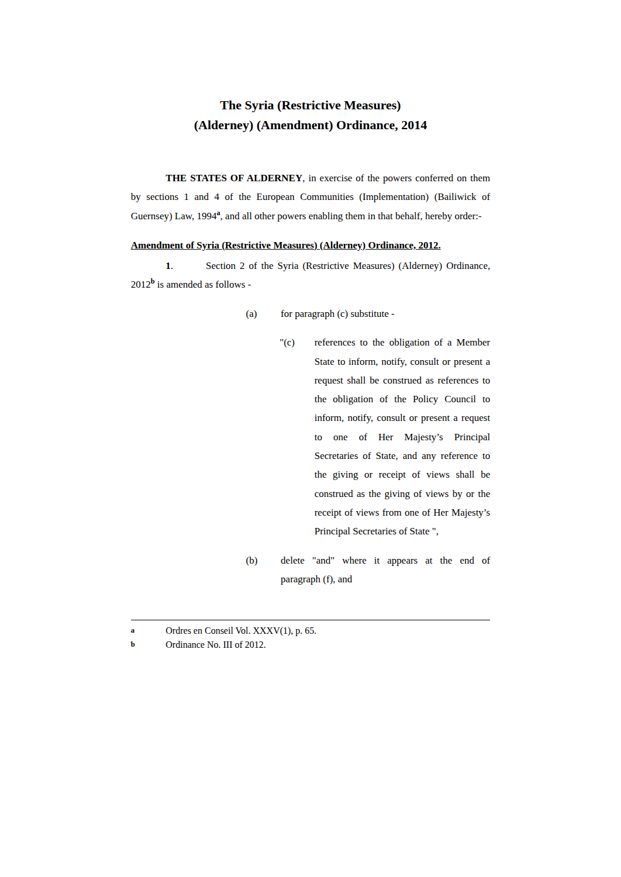The Syria (Restrictive Measures) (Alderney) (Amendment) Ordinance, 2014
THE STATES OF ALDERNEY, in exercise of the powers conferred on them by sections 1 and 4 of the European Communities (Implementation) (Bailiwick of Guernsey) Law, 1994a, and all other powers enabling them in that behalf, hereby order:-
Amendment of Syria (Restrictive Measures) (Alderney) Ordinance, 2012.
1. Section 2 of the Syria (Restrictive Measures) (Alderney) Ordinance, 2012b is amended as follows -
(a)
for paragraph (c) substitute -
"(c)
references to the obligation of a Member State to inform, notify, consult or present a request shall be construed as references to the obligation of the Policy Council to inform, notify, consult or present a request to one of Her Majesty’s Principal Secretaries of State, and any reference to the giving or receipt of views shall be construed as the giving of views by or the receipt of views from one of Her Majesty’s Principal Secretaries of State ",
(b)
delete "and" where it appears at the end of paragraph (f), and
a
Ordres en Conseil Vol. XXXV(1), p. 65.
b
Ordinance No. III of 2012.